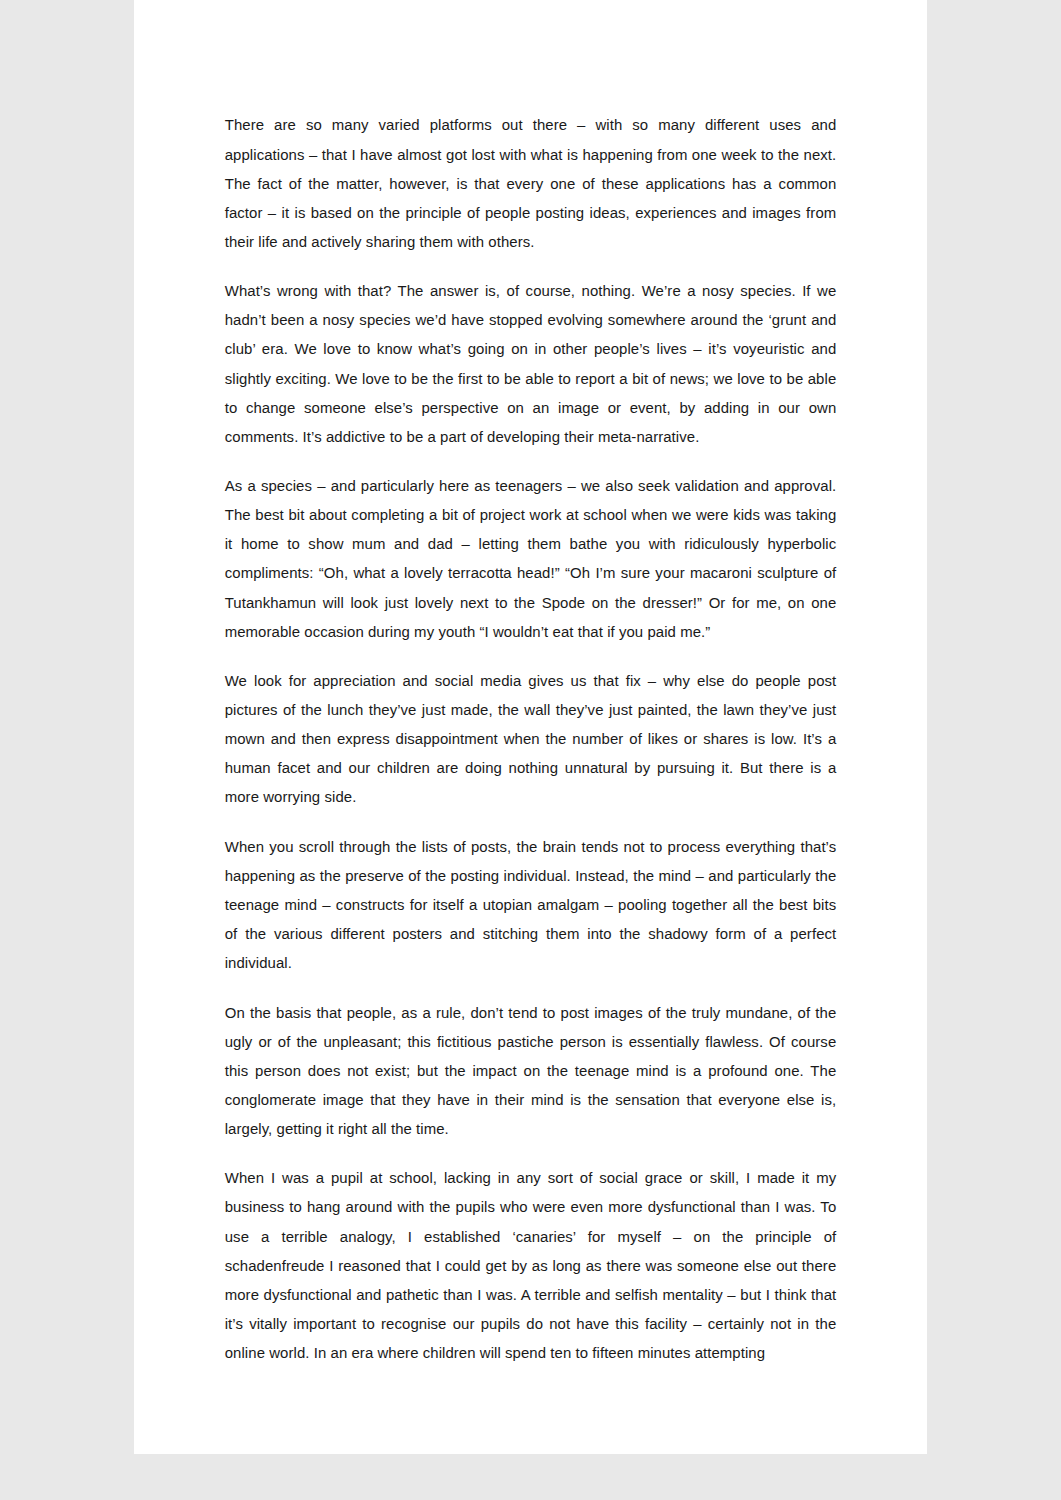There are so many varied platforms out there – with so many different uses and applications – that I have almost got lost with what is happening from one week to the next. The fact of the matter, however, is that every one of these applications has a common factor – it is based on the principle of people posting ideas, experiences and images from their life and actively sharing them with others.
What’s wrong with that? The answer is, of course, nothing. We’re a nosy species. If we hadn’t been a nosy species we’d have stopped evolving somewhere around the ‘grunt and club’ era. We love to know what’s going on in other people’s lives – it’s voyeuristic and slightly exciting. We love to be the first to be able to report a bit of news; we love to be able to change someone else’s perspective on an image or event, by adding in our own comments. It’s addictive to be a part of developing their meta-narrative.
As a species – and particularly here as teenagers – we also seek validation and approval. The best bit about completing a bit of project work at school when we were kids was taking it home to show mum and dad – letting them bathe you with ridiculously hyperbolic compliments: “Oh, what a lovely terracotta head!” “Oh I’m sure your macaroni sculpture of Tutankhamun will look just lovely next to the Spode on the dresser!” Or for me, on one memorable occasion during my youth “I wouldn’t eat that if you paid me.”
We look for appreciation and social media gives us that fix – why else do people post pictures of the lunch they’ve just made, the wall they’ve just painted, the lawn they’ve just mown and then express disappointment when the number of likes or shares is low. It’s a human facet and our children are doing nothing unnatural by pursuing it. But there is a more worrying side.
When you scroll through the lists of posts, the brain tends not to process everything that’s happening as the preserve of the posting individual. Instead, the mind – and particularly the teenage mind – constructs for itself a utopian amalgam – pooling together all the best bits of the various different posters and stitching them into the shadowy form of a perfect individual.
On the basis that people, as a rule, don’t tend to post images of the truly mundane, of the ugly or of the unpleasant; this fictitious pastiche person is essentially flawless. Of course this person does not exist; but the impact on the teenage mind is a profound one. The conglomerate image that they have in their mind is the sensation that everyone else is, largely, getting it right all the time.
When I was a pupil at school, lacking in any sort of social grace or skill, I made it my business to hang around with the pupils who were even more dysfunctional than I was. To use a terrible analogy, I established ‘canaries’ for myself – on the principle of schadenfreude I reasoned that I could get by as long as there was someone else out there more dysfunctional and pathetic than I was. A terrible and selfish mentality – but I think that it’s vitally important to recognise our pupils do not have this facility – certainly not in the online world. In an era where children will spend ten to fifteen minutes attempting